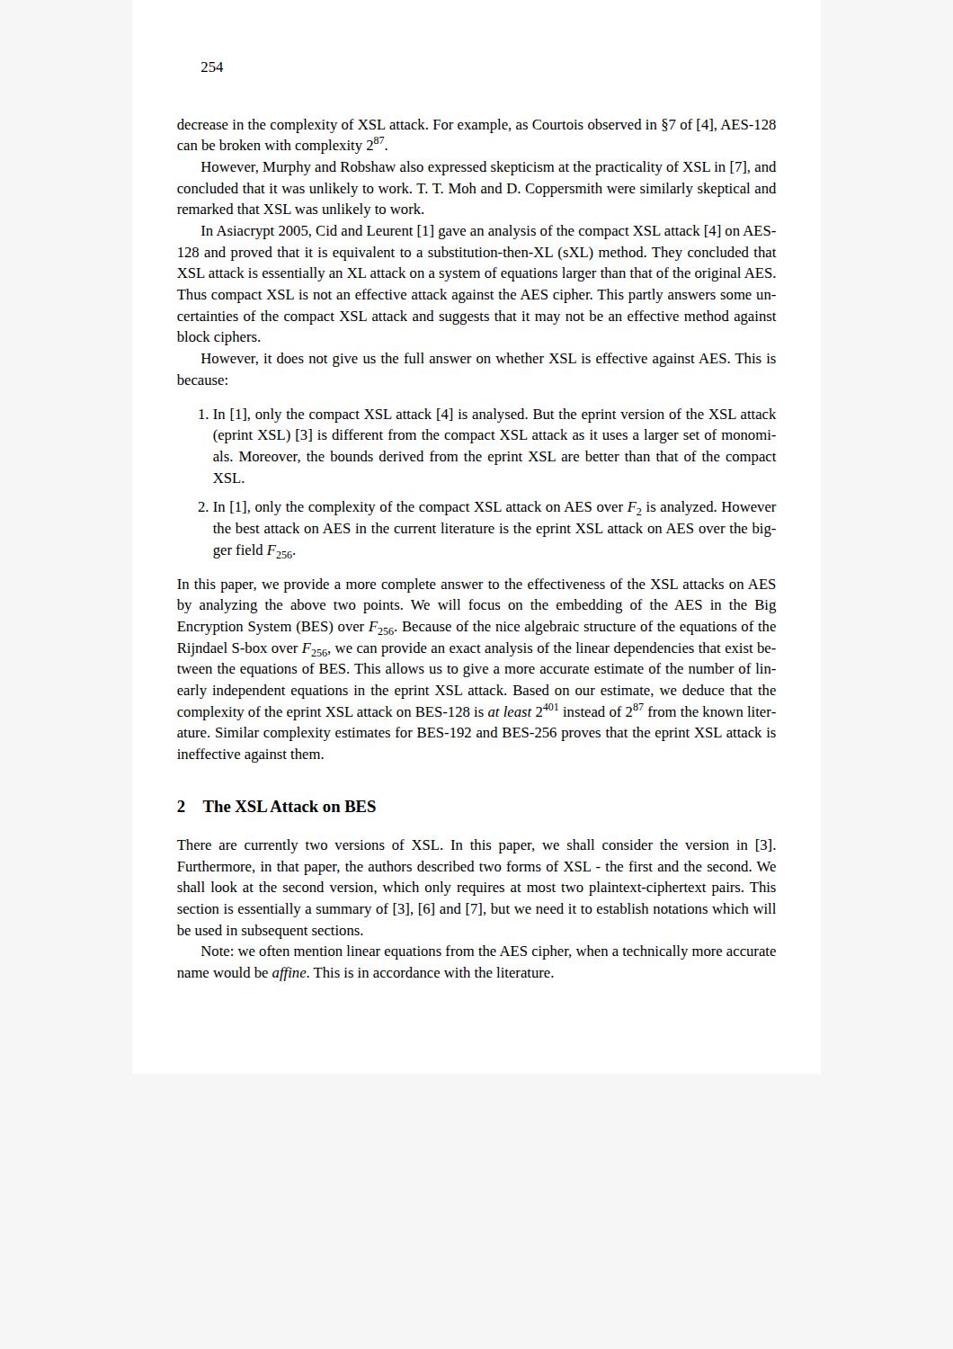254
decrease in the complexity of XSL attack. For example, as Courtois observed in §7 of [4], AES-128 can be broken with complexity 287.
However, Murphy and Robshaw also expressed skepticism at the practicality of XSL in [7], and concluded that it was unlikely to work. T. T. Moh and D. Coppersmith were similarly skeptical and remarked that XSL was unlikely to work.
In Asiacrypt 2005, Cid and Leurent [1] gave an analysis of the compact XSL attack [4] on AES-128 and proved that it is equivalent to a substitution-then-XL (sXL) method. They concluded that XSL attack is essentially an XL attack on a system of equations larger than that of the original AES. Thus compact XSL is not an effective attack against the AES cipher. This partly answers some uncertainties of the compact XSL attack and suggests that it may not be an effective method against block ciphers.
However, it does not give us the full answer on whether XSL is effective against AES. This is because:
In [1], only the compact XSL attack [4] is analysed. But the eprint version of the XSL attack (eprint XSL) [3] is different from the compact XSL attack as it uses a larger set of monomials. Moreover, the bounds derived from the eprint XSL are better than that of the compact XSL.
In [1], only the complexity of the compact XSL attack on AES over F2 is analyzed. However the best attack on AES in the current literature is the eprint XSL attack on AES over the bigger field F256.
In this paper, we provide a more complete answer to the effectiveness of the XSL attacks on AES by analyzing the above two points. We will focus on the embedding of the AES in the Big Encryption System (BES) over F256. Because of the nice algebraic structure of the equations of the Rijndael S-box over F256, we can provide an exact analysis of the linear dependencies that exist between the equations of BES. This allows us to give a more accurate estimate of the number of linearly independent equations in the eprint XSL attack. Based on our estimate, we deduce that the complexity of the eprint XSL attack on BES-128 is at least 2401 instead of 287 from the known literature. Similar complexity estimates for BES-192 and BES-256 proves that the eprint XSL attack is ineffective against them.
2 The XSL Attack on BES
There are currently two versions of XSL. In this paper, we shall consider the version in [3]. Furthermore, in that paper, the authors described two forms of XSL - the first and the second. We shall look at the second version, which only requires at most two plaintext-ciphertext pairs. This section is essentially a summary of [3], [6] and [7], but we need it to establish notations which will be used in subsequent sections.
Note: we often mention linear equations from the AES cipher, when a technically more accurate name would be affine. This is in accordance with the literature.